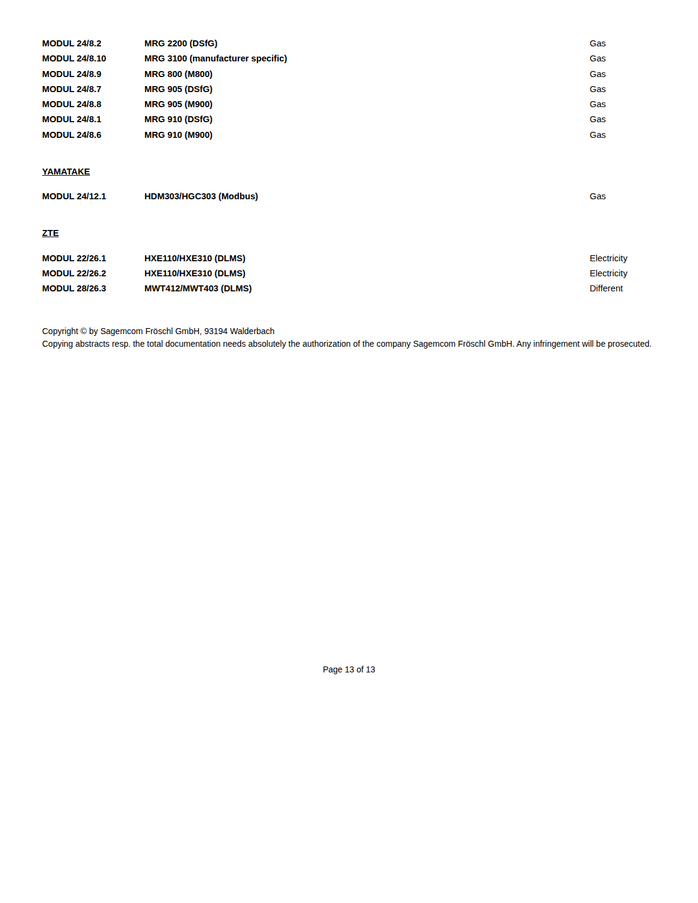| MODUL 24/8.2 | MRG 2200 (DSfG) | Gas |
| MODUL 24/8.10 | MRG 3100 (manufacturer specific) | Gas |
| MODUL 24/8.9 | MRG 800 (M800) | Gas |
| MODUL 24/8.7 | MRG 905 (DSfG) | Gas |
| MODUL 24/8.8 | MRG 905 (M900) | Gas |
| MODUL 24/8.1 | MRG 910 (DSfG) | Gas |
| MODUL 24/8.6 | MRG 910 (M900) | Gas |
YAMATAKE
| MODUL 24/12.1 | HDM303/HGC303 (Modbus) | Gas |
ZTE
| MODUL 22/26.1 | HXE110/HXE310 (DLMS) | Electricity |
| MODUL 22/26.2 | HXE110/HXE310 (DLMS) | Electricity |
| MODUL 28/26.3 | MWT412/MWT403 (DLMS) | Different |
Copyright © by Sagemcom Fröschl GmbH, 93194 Walderbach
Copying abstracts resp. the total documentation needs absolutely the authorization of the company Sagemcom Fröschl GmbH. Any infringement will be prosecuted.
Page 13 of 13